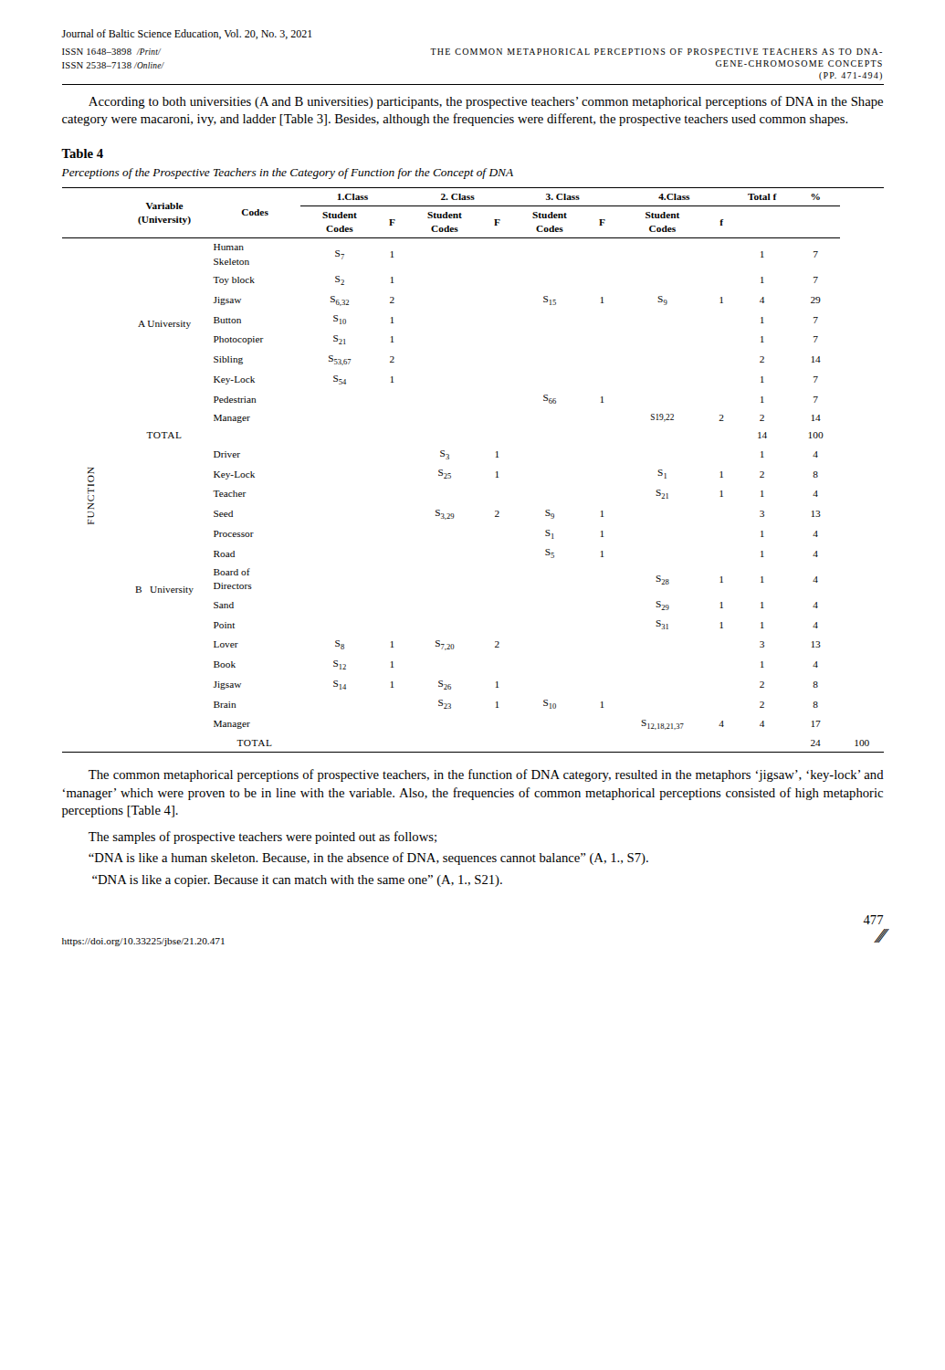Journal of Baltic Science Education, Vol. 20, No. 3, 2021
ISSN 1648–3898 /Print/
ISSN 2538–7138 /Online/
The common metaphorical perceptions of prospective teachers as to DNA-
gene-chromosome concepts
(pp. 471-494)
According to both universities (A and B universities) participants, the prospective teachers’ common metaphorical perceptions of DNA in the Shape category were macaroni, ivy, and ladder [Table 3]. Besides, although the frequencies were different, the prospective teachers used common shapes.
Table 4
Perceptions of the Prospective Teachers in the Category of Function for the Concept of DNA
| | Variable (University) | Codes | 1.Class | 2. Class | 3. Class | 4.Class | Total f | % |
| --- | --- | --- | --- | --- | --- | --- | --- | --- |
| Student Codes | F | Student Codes | F | Student Codes | F | Student Codes | f | | |
| FUNCTION | A University | Human Skeleton | S 7 | 1 | | | | | | | 1 | 7 |
| Toy block | S 2 | 1 | | | | | | | 1 | 7 |
| Jigsaw | S 6,32 | 2 | | | S 15 | 1 | S 9 | 1 | 4 | 29 |
| Button | S 10 | 1 | | | | | | | 1 | 7 |
| Photocopier | S 21 | 1 | | | | | | | 1 | 7 |
| Sibling | S 53,67 | 2 | | | | | | | 2 | 14 |
| Key-Lock | S 54 | 1 | | | | | | | 1 | 7 |
| Pedestrian | | | | | S 66 | 1 | | | 1 | 7 |
| | Manager | | | | | | | S19,22 | 2 | 2 | 14 |
| TOTAL | | | | | | | | | | 14 | 100 |
| B University | Driver | | | S 3 | 1 | | | | | 1 | 4 |
| Key-Lock | | | S 25 | 1 | | | S 1 | 1 | 2 | 8 |
| Teacher | | | | | | | S 21 | 1 | 1 | 4 |
| Seed | | | S 3,29 | 2 | S 9 | 1 | | | 3 | 13 |
| Processor | | | | | S 1 | 1 | | | 1 | 4 |
| Road | | | | | S 5 | 1 | | | 1 | 4 |
| Board of Directors | | | | | | | S 28 | 1 | 1 | 4 |
| Sand | | | | | | | S 29 | 1 | 1 | 4 |
| Point | | | | | | | S 31 | 1 | 1 | 4 |
| Lover | S 8 | 1 | S 7,20 | 2 | | | | | 3 | 13 |
| Book | S 12 | 1 | | | | | | | 1 | 4 |
| Jigsaw | S 14 | 1 | S 26 | 1 | | | | | 2 | 8 |
| Brain | | | S 23 | 1 | S 10 | 1 | | | 2 | 8 |
| Manager | | | | | | | S 12,18,21,37 | 4 | 4 | 17 |
| | TOTAL | | | | | | | | | | 24 | 100 |
The common metaphorical perceptions of prospective teachers, in the function of DNA category, resulted in the metaphors ‘jigsaw’, ‘key-lock’ and ‘manager’ which were proven to be in line with the variable. Also, the frequencies of common metaphorical perceptions consisted of high metaphoric perceptions [Table 4].
The samples of prospective teachers were pointed out as follows;
“DNA is like a human skeleton. Because, in the absence of DNA, sequences cannot balance” (A, 1., S7).
“DNA is like a copier. Because it can match with the same one” (A, 1., S21).
https://doi.org/10.33225/jbse/21.20.471
477
⁄⁄⁄